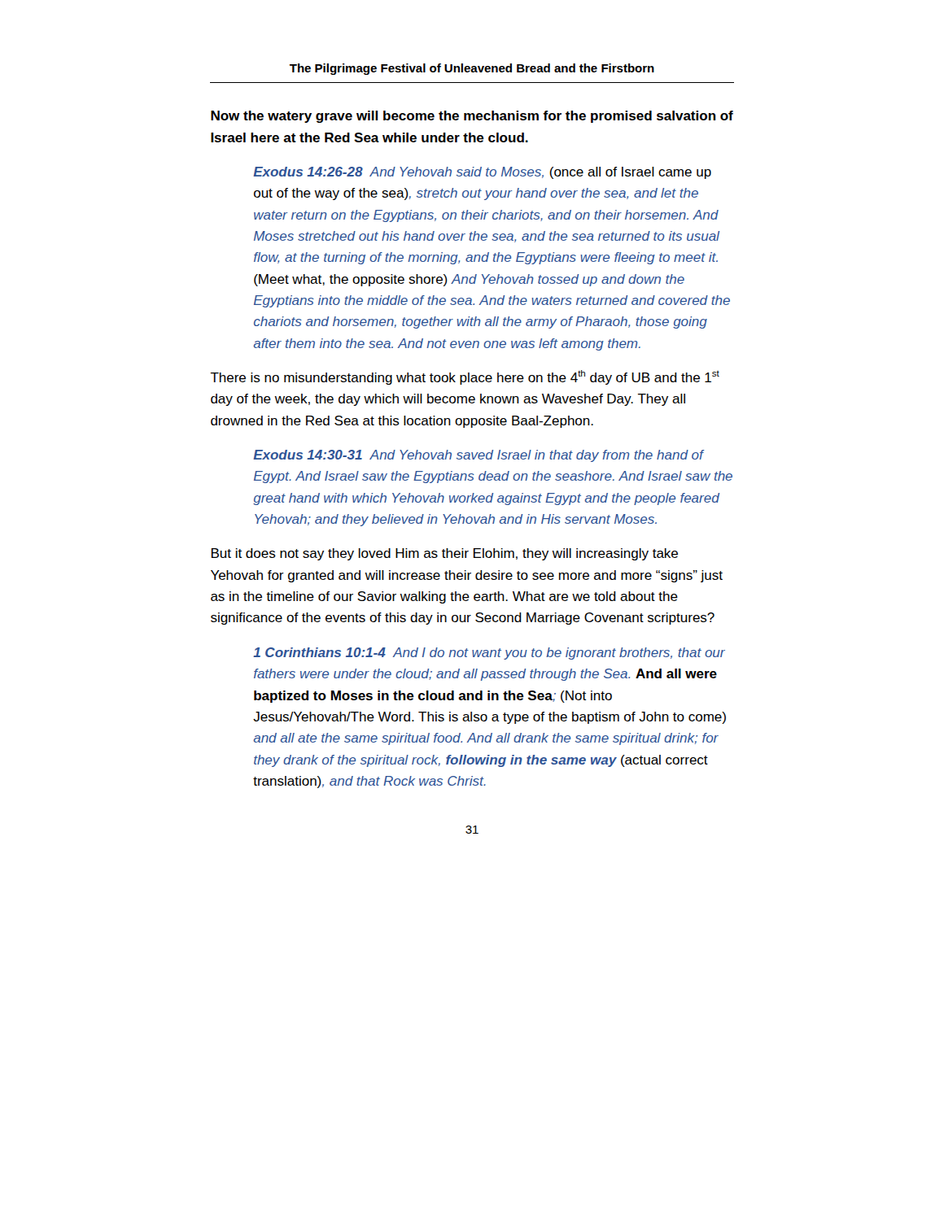The Pilgrimage Festival of Unleavened Bread and the Firstborn
Now the watery grave will become the mechanism for the promised salvation of Israel here at the Red Sea while under the cloud.
Exodus 14:26-28 And Yehovah said to Moses, (once all of Israel came up out of the way of the sea), stretch out your hand over the sea, and let the water return on the Egyptians, on their chariots, and on their horsemen. And Moses stretched out his hand over the sea, and the sea returned to its usual flow, at the turning of the morning, and the Egyptians were fleeing to meet it. (Meet what, the opposite shore) And Yehovah tossed up and down the Egyptians into the middle of the sea. And the waters returned and covered the chariots and horsemen, together with all the army of Pharaoh, those going after them into the sea. And not even one was left among them.
There is no misunderstanding what took place here on the 4th day of UB and the 1st day of the week, the day which will become known as Waveshef Day. They all drowned in the Red Sea at this location opposite Baal-Zephon.
Exodus 14:30-31 And Yehovah saved Israel in that day from the hand of Egypt. And Israel saw the Egyptians dead on the seashore. And Israel saw the great hand with which Yehovah worked against Egypt and the people feared Yehovah; and they believed in Yehovah and in His servant Moses.
But it does not say they loved Him as their Elohim, they will increasingly take Yehovah for granted and will increase their desire to see more and more “signs” just as in the timeline of our Savior walking the earth. What are we told about the significance of the events of this day in our Second Marriage Covenant scriptures?
1 Corinthians 10:1-4 And I do not want you to be ignorant brothers, that our fathers were under the cloud; and all passed through the Sea. And all were baptized to Moses in the cloud and in the Sea; (Not into Jesus/Yehovah/The Word. This is also a type of the baptism of John to come) and all ate the same spiritual food. And all drank the same spiritual drink; for they drank of the spiritual rock, following in the same way (actual correct translation), and that Rock was Christ.
31